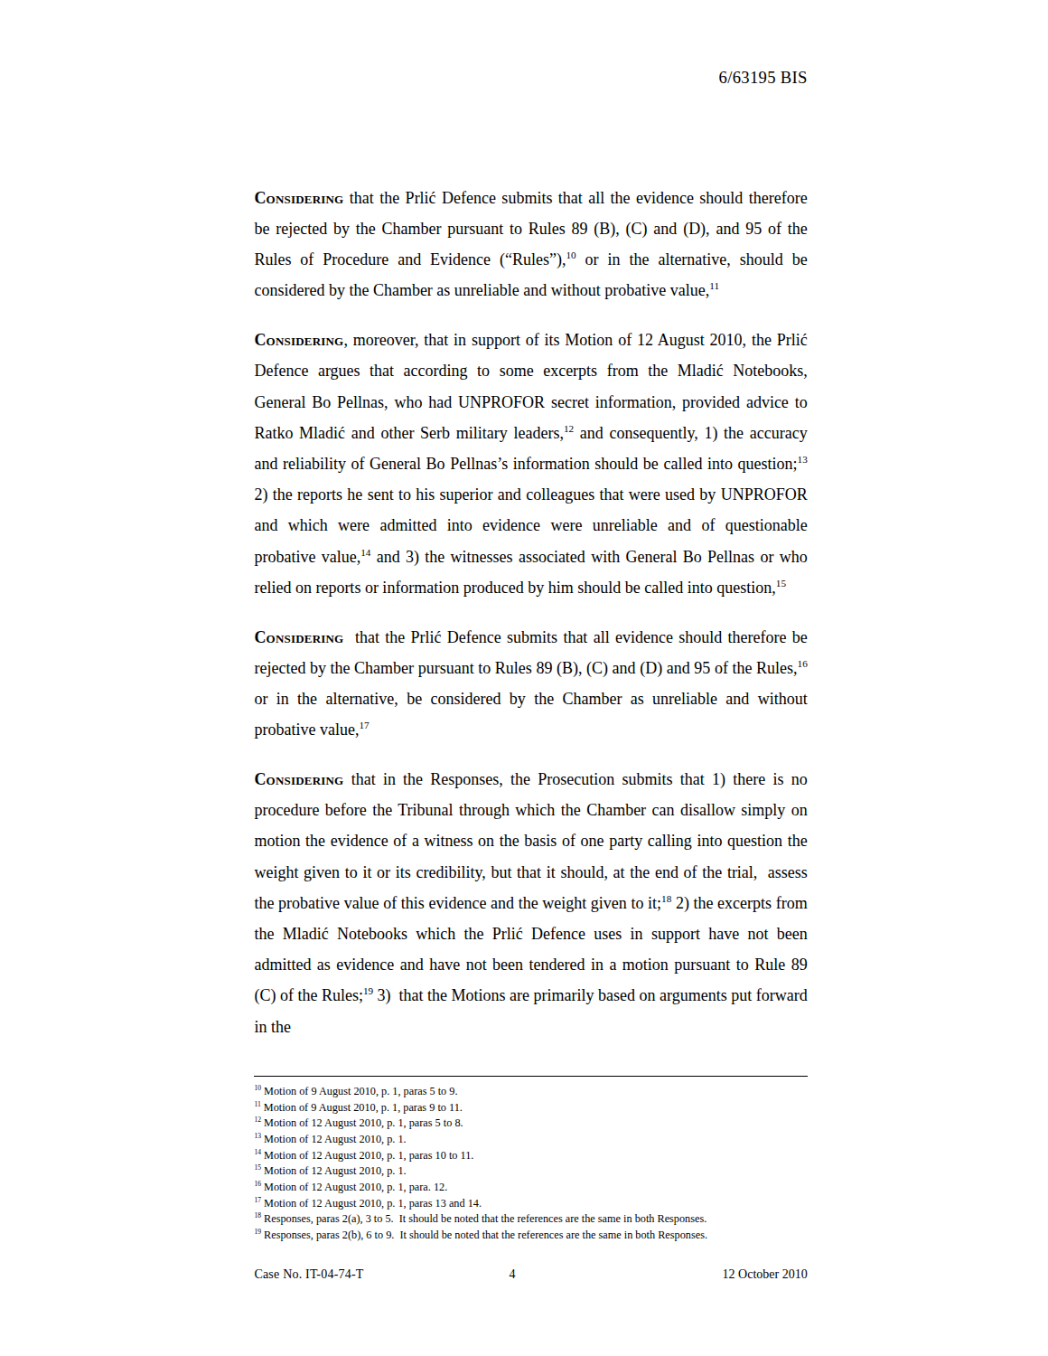6/63195 BIS
Considering that the Prlić Defence submits that all the evidence should therefore be rejected by the Chamber pursuant to Rules 89 (B), (C) and (D), and 95 of the Rules of Procedure and Evidence (“Rules”),10 or in the alternative, should be considered by the Chamber as unreliable and without probative value,11
Considering, moreover, that in support of its Motion of 12 August 2010, the Prlić Defence argues that according to some excerpts from the Mladić Notebooks, General Bo Pellnas, who had UNPROFOR secret information, provided advice to Ratko Mladić and other Serb military leaders,12 and consequently, 1) the accuracy and reliability of General Bo Pellnas’s information should be called into question;13 2) the reports he sent to his superior and colleagues that were used by UNPROFOR and which were admitted into evidence were unreliable and of questionable probative value,14 and 3) the witnesses associated with General Bo Pellnas or who relied on reports or information produced by him should be called into question,15
Considering that the Prlić Defence submits that all evidence should therefore be rejected by the Chamber pursuant to Rules 89 (B), (C) and (D) and 95 of the Rules,16 or in the alternative, be considered by the Chamber as unreliable and without probative value,17
Considering that in the Responses, the Prosecution submits that 1) there is no procedure before the Tribunal through which the Chamber can disallow simply on motion the evidence of a witness on the basis of one party calling into question the weight given to it or its credibility, but that it should, at the end of the trial, assess the probative value of this evidence and the weight given to it;18 2) the excerpts from the Mladić Notebooks which the Prlić Defence uses in support have not been admitted as evidence and have not been tendered in a motion pursuant to Rule 89 (C) of the Rules;19 3) that the Motions are primarily based on arguments put forward in the
10 Motion of 9 August 2010, p. 1, paras 5 to 9.
11 Motion of 9 August 2010, p. 1, paras 9 to 11.
12 Motion of 12 August 2010, p. 1, paras 5 to 8.
13 Motion of 12 August 2010, p. 1.
14 Motion of 12 August 2010, p. 1, paras 10 to 11.
15 Motion of 12 August 2010, p. 1.
16 Motion of 12 August 2010, p. 1, para. 12.
17 Motion of 12 August 2010, p. 1, paras 13 and 14.
18 Responses, paras 2(a), 3 to 5. It should be noted that the references are the same in both Responses.
19 Responses, paras 2(b), 6 to 9. It should be noted that the references are the same in both Responses.
Case No. IT-04-74-T 4 12 October 2010